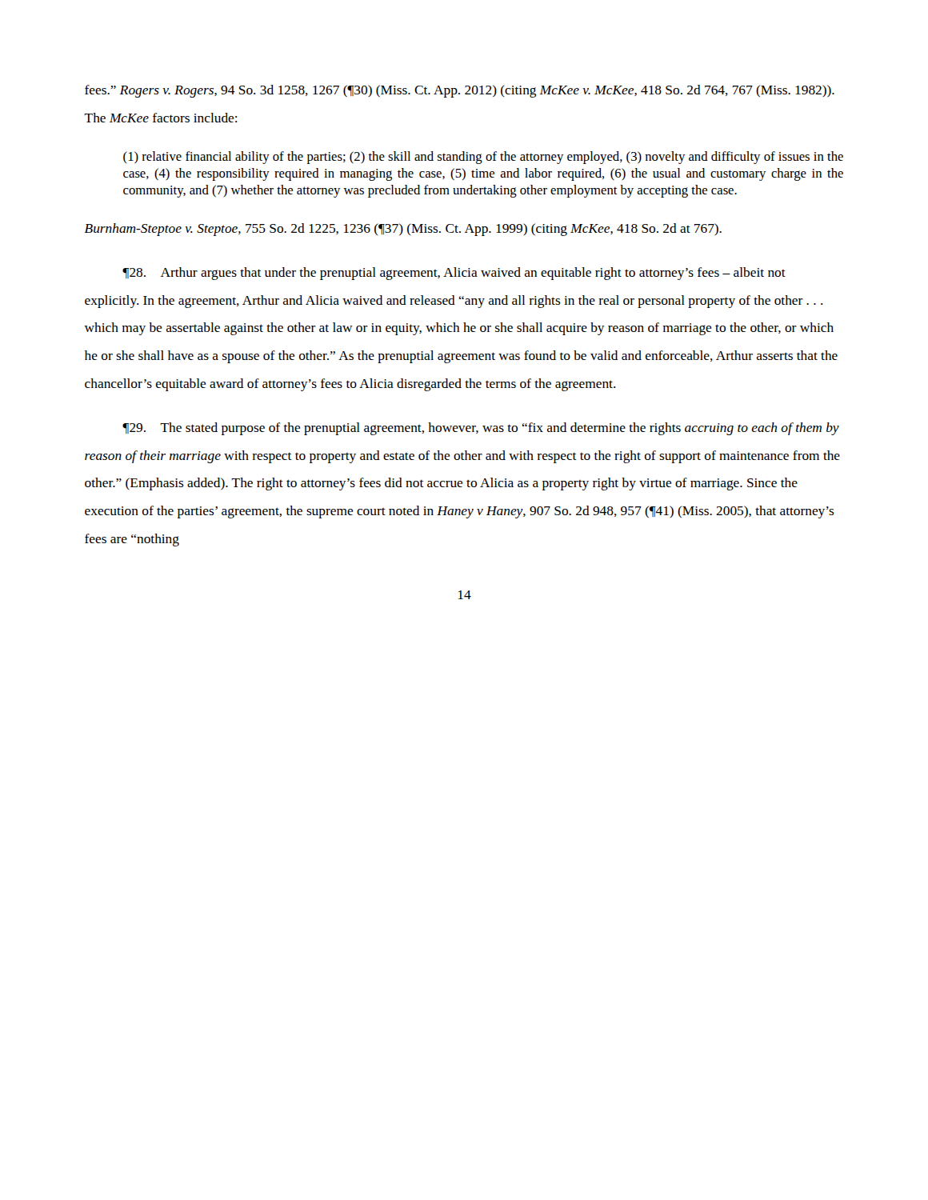fees.” Rogers v. Rogers, 94 So. 3d 1258, 1267 (¶30) (Miss. Ct. App. 2012) (citing McKee v. McKee, 418 So. 2d 764, 767 (Miss. 1982)). The McKee factors include:
(1) relative financial ability of the parties; (2) the skill and standing of the attorney employed, (3) novelty and difficulty of issues in the case, (4) the responsibility required in managing the case, (5) time and labor required, (6) the usual and customary charge in the community, and (7) whether the attorney was precluded from undertaking other employment by accepting the case.
Burnham-Steptoe v. Steptoe, 755 So. 2d 1225, 1236 (¶37) (Miss. Ct. App. 1999) (citing McKee, 418 So. 2d at 767).
¶28. Arthur argues that under the prenuptial agreement, Alicia waived an equitable right to attorney’s fees – albeit not explicitly. In the agreement, Arthur and Alicia waived and released “any and all rights in the real or personal property of the other . . . which may be assertable against the other at law or in equity, which he or she shall acquire by reason of marriage to the other, or which he or she shall have as a spouse of the other.” As the prenuptial agreement was found to be valid and enforceable, Arthur asserts that the chancellor’s equitable award of attorney’s fees to Alicia disregarded the terms of the agreement.
¶29. The stated purpose of the prenuptial agreement, however, was to “fix and determine the rights accruing to each of them by reason of their marriage with respect to property and estate of the other and with respect to the right of support of maintenance from the other.” (Emphasis added). The right to attorney’s fees did not accrue to Alicia as a property right by virtue of marriage. Since the execution of the parties’ agreement, the supreme court noted in Haney v Haney, 907 So. 2d 948, 957 (¶41) (Miss. 2005), that attorney’s fees are “nothing
14